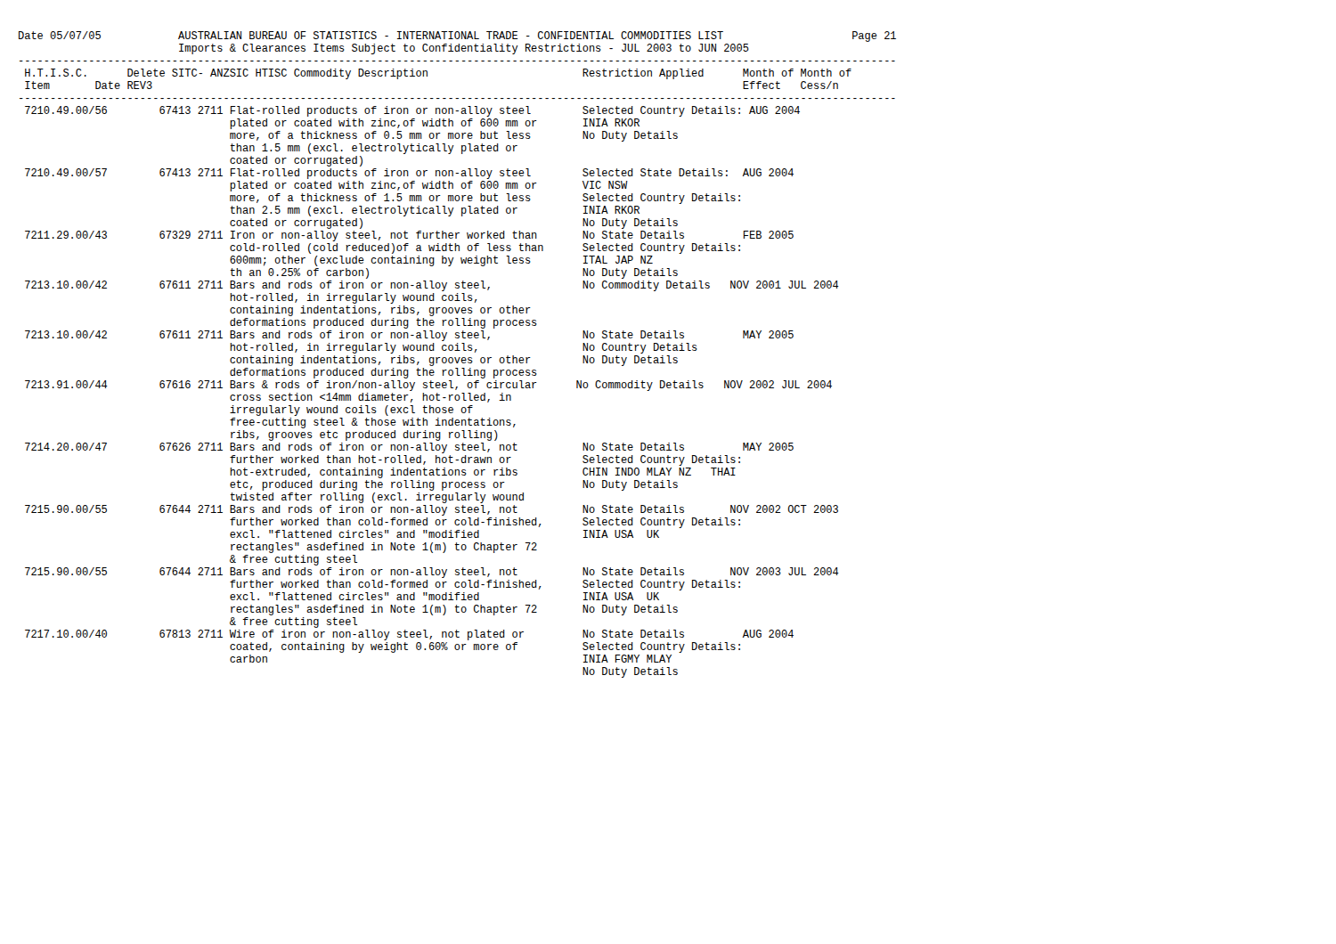Date 05/07/05 AUSTRALIAN BUREAU OF STATISTICS - INTERNATIONAL TRADE - CONFIDENTIAL COMMODITIES LIST Page 21 Imports & Clearances Items Subject to Confidentiality Restrictions - JUL 2003 to JUN 2005 ----------------------------------------------------------------------------------------------------------------------------------------- H.T.I.S.C. Delete SITC- ANZSIC HTISC Commodity Description Restriction Applied Month of Month of Item Date REV3 Effect Cess/n ----------------------------------------------------------------------------------------------------------------------------------------- 7210.49.00/56 67413 2711 Flat-rolled products of iron or non-alloy steel Selected Country Details: AUG 2004 plated or coated with zinc,of width of 600 mm or INIA RKOR more, of a thickness of 0.5 mm or more but less No Duty Details than 1.5 mm (excl. electrolytically plated or coated or corrugated) 7210.49.00/57 67413 2711 Flat-rolled products of iron or non-alloy steel Selected State Details: AUG 2004 plated or coated with zinc,of width of 600 mm or VIC NSW more, of a thickness of 1.5 mm or more but less Selected Country Details: than 2.5 mm (excl. electrolytically plated or INIA RKOR coated or corrugated) No Duty Details 7211.29.00/43 67329 2711 Iron or non-alloy steel, not further worked than No State Details FEB 2005 cold-rolled (cold reduced)of a width of less than Selected Country Details: 600mm; other (exclude containing by weight less ITAL JAP NZ th an 0.25% of carbon) No Duty Details 7213.10.00/42 67611 2711 Bars and rods of iron or non-alloy steel, No Commodity Details NOV 2001 JUL 2004 hot-rolled, in irregularly wound coils, containing indentations, ribs, grooves or other deformations produced during the rolling process 7213.10.00/42 67611 2711 Bars and rods of iron or non-alloy steel, No State Details MAY 2005 hot-rolled, in irregularly wound coils, No Country Details containing indentations, ribs, grooves or other No Duty Details deformations produced during the rolling process 7213.91.00/44 67616 2711 Bars & rods of iron/non-alloy steel, of circular No Commodity Details NOV 2002 JUL 2004 cross section <14mm diameter, hot-rolled, in irregularly wound coils (excl those of free-cutting steel & those with indentations, ribs, grooves etc produced during rolling) 7214.20.00/47 67626 2711 Bars and rods of iron or non-alloy steel, not No State Details MAY 2005 further worked than hot-rolled, hot-drawn or Selected Country Details: hot-extruded, containing indentations or ribs CHIN INDO MLAY NZ THAI etc, produced during the rolling process or No Duty Details twisted after rolling (excl. irregularly wound 7215.90.00/55 67644 2711 Bars and rods of iron or non-alloy steel, not No State Details NOV 2002 OCT 2003 further worked than cold-formed or cold-finished, Selected Country Details: excl. "flattened circles" and "modified INIA USA UK rectangles" asdefined in Note 1(m) to Chapter 72 & free cutting steel 7215.90.00/55 67644 2711 Bars and rods of iron or non-alloy steel, not No State Details NOV 2003 JUL 2004 further worked than cold-formed or cold-finished, Selected Country Details: excl. "flattened circles" and "modified INIA USA UK rectangles" asdefined in Note 1(m) to Chapter 72 No Duty Details & free cutting steel 7217.10.00/40 67813 2711 Wire of iron or non-alloy steel, not plated or No State Details AUG 2004 coated, containing by weight 0.60% or more of Selected Country Details: carbon INIA FGMY MLAY No Duty Details